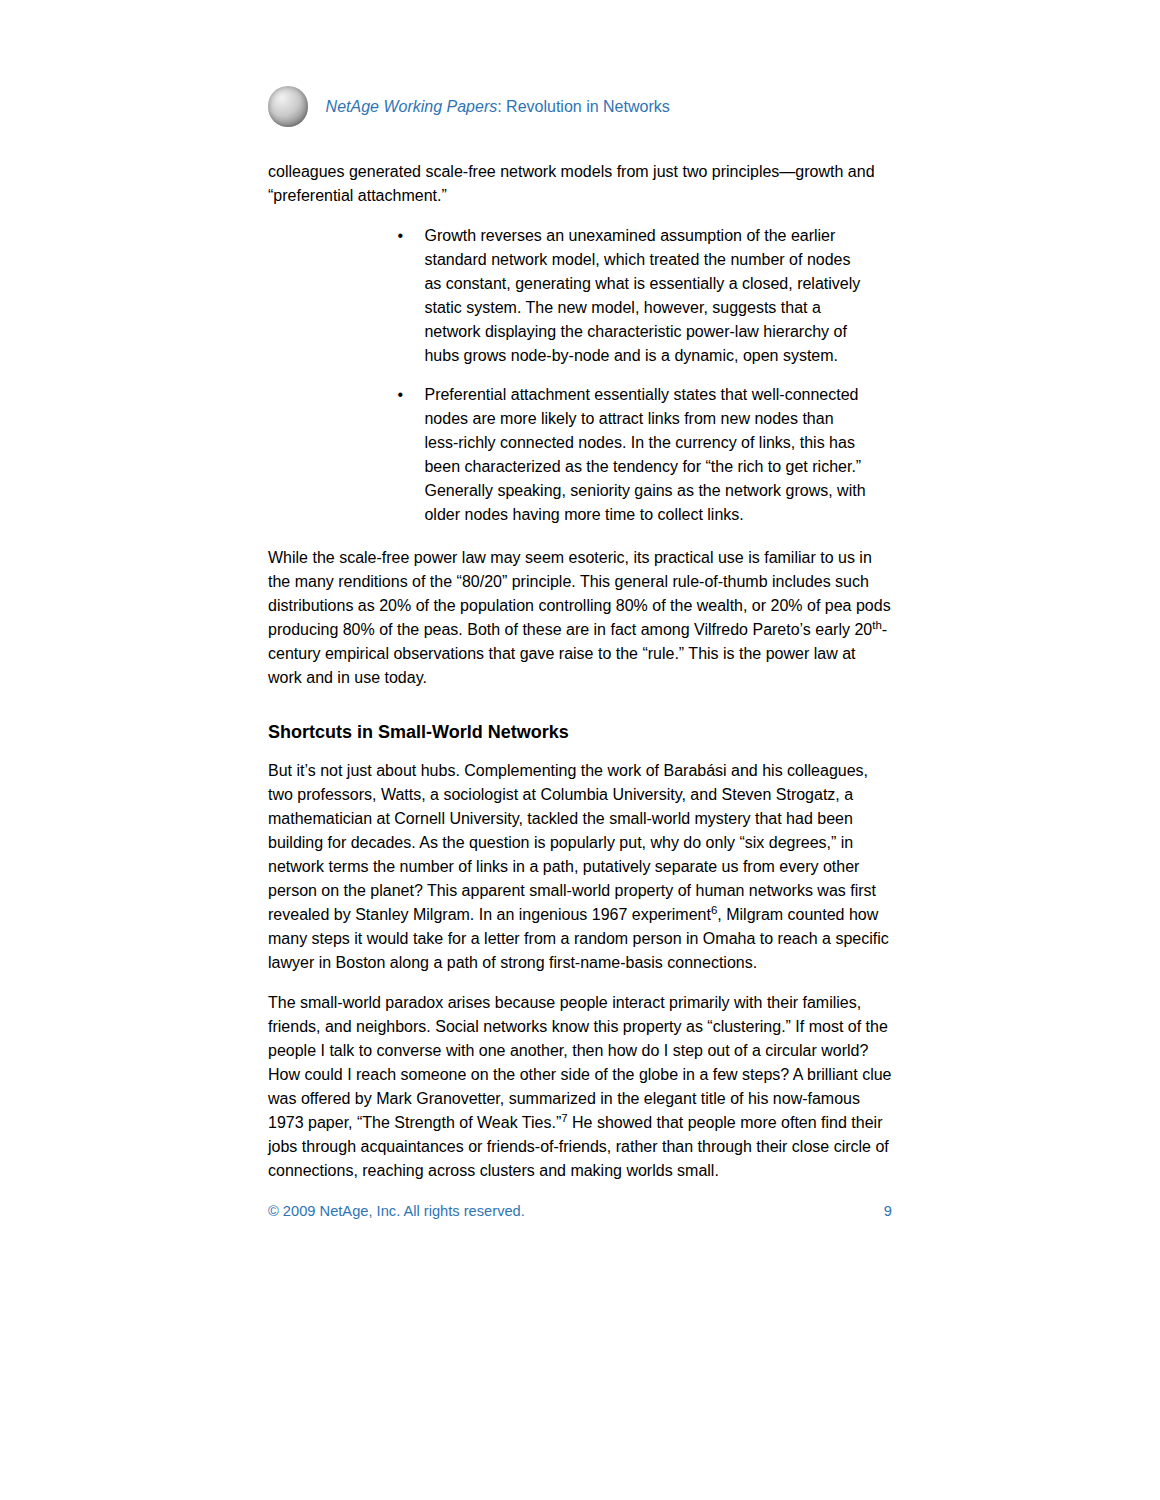NetAge Working Papers: Revolution in Networks
colleagues generated scale-free network models from just two principles—growth and “preferential attachment.”
Growth reverses an unexamined assumption of the earlier standard network model, which treated the number of nodes as constant, generating what is essentially a closed, relatively static system. The new model, however, suggests that a network displaying the characteristic power-law hierarchy of hubs grows node-by-node and is a dynamic, open system.
Preferential attachment essentially states that well-connected nodes are more likely to attract links from new nodes than less-richly connected nodes. In the currency of links, this has been characterized as the tendency for “the rich to get richer.” Generally speaking, seniority gains as the network grows, with older nodes having more time to collect links.
While the scale-free power law may seem esoteric, its practical use is familiar to us in the many renditions of the “80/20” principle. This general rule-of-thumb includes such distributions as 20% of the population controlling 80% of the wealth, or 20% of pea pods producing 80% of the peas. Both of these are in fact among Vilfredo Pareto’s early 20th-century empirical observations that gave raise to the “rule.” This is the power law at work and in use today.
Shortcuts in Small-World Networks
But it’s not just about hubs. Complementing the work of Barabási and his colleagues, two professors, Watts, a sociologist at Columbia University, and Steven Strogatz, a mathematician at Cornell University, tackled the small-world mystery that had been building for decades. As the question is popularly put, why do only “six degrees,” in network terms the number of links in a path, putatively separate us from every other person on the planet? This apparent small-world property of human networks was first revealed by Stanley Milgram. In an ingenious 1967 experiment6, Milgram counted how many steps it would take for a letter from a random person in Omaha to reach a specific lawyer in Boston along a path of strong first-name-basis connections.
The small-world paradox arises because people interact primarily with their families, friends, and neighbors. Social networks know this property as “clustering.” If most of the people I talk to converse with one another, then how do I step out of a circular world? How could I reach someone on the other side of the globe in a few steps? A brilliant clue was offered by Mark Granovetter, summarized in the elegant title of his now-famous 1973 paper, “The Strength of Weak Ties.”7 He showed that people more often find their jobs through acquaintances or friends-of-friends, rather than through their close circle of connections, reaching across clusters and making worlds small.
© 2009 NetAge, Inc. All rights reserved.
9